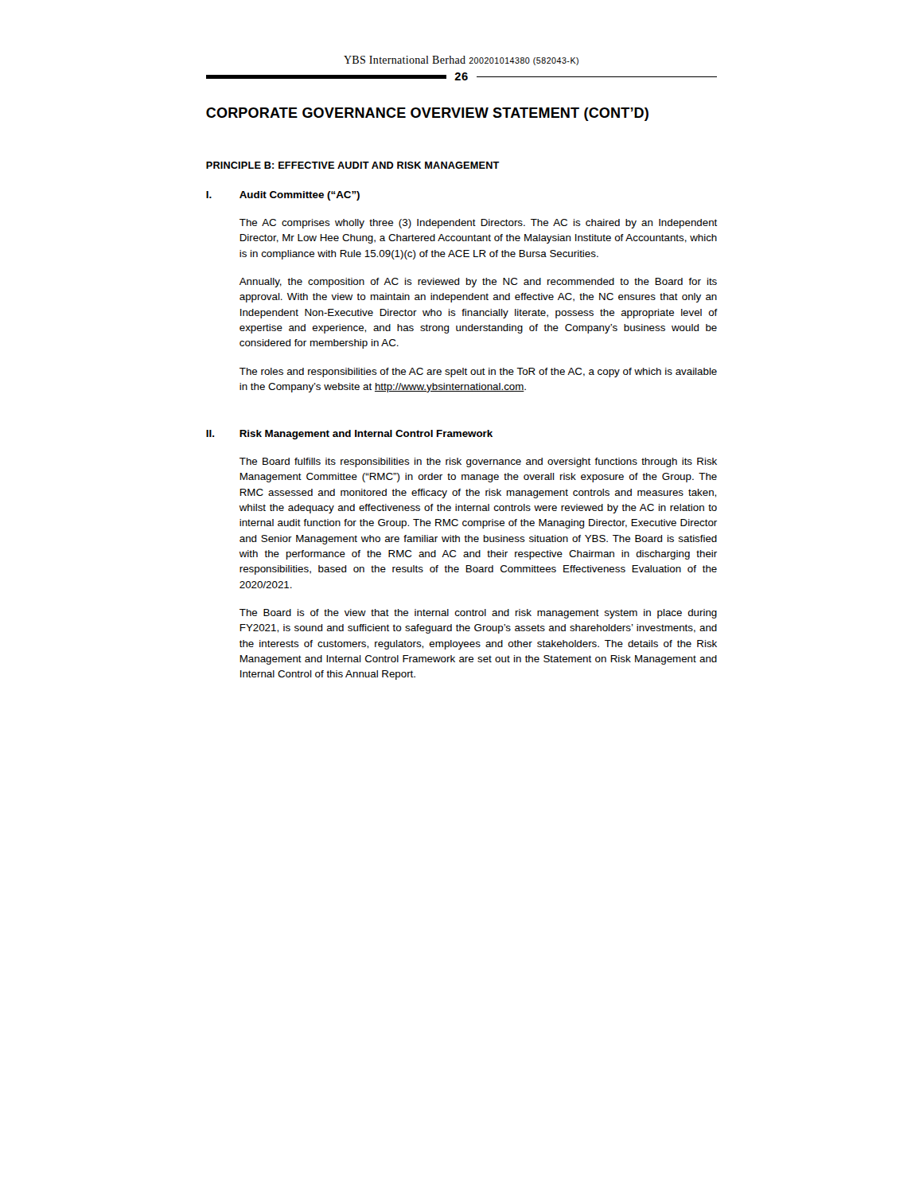YBS International Berhad 200201014380 (582043-K)
26
CORPORATE GOVERNANCE OVERVIEW STATEMENT (CONT’D)
PRINCIPLE B: EFFECTIVE AUDIT AND RISK MANAGEMENT
I.
Audit Committee (“AC”)
The AC comprises wholly three (3) Independent Directors. The AC is chaired by an Independent Director, Mr Low Hee Chung, a Chartered Accountant of the Malaysian Institute of Accountants, which is in compliance with Rule 15.09(1)(c) of the ACE LR of the Bursa Securities.
Annually, the composition of AC is reviewed by the NC and recommended to the Board for its approval. With the view to maintain an independent and effective AC, the NC ensures that only an Independent Non-Executive Director who is financially literate, possess the appropriate level of expertise and experience, and has strong understanding of the Company’s business would be considered for membership in AC.
The roles and responsibilities of the AC are spelt out in the ToR of the AC, a copy of which is available in the Company’s website at http://www.ybsinternational.com.
II.
Risk Management and Internal Control Framework
The Board fulfills its responsibilities in the risk governance and oversight functions through its Risk Management Committee (“RMC”) in order to manage the overall risk exposure of the Group. The RMC assessed and monitored the efficacy of the risk management controls and measures taken, whilst the adequacy and effectiveness of the internal controls were reviewed by the AC in relation to internal audit function for the Group. The RMC comprise of the Managing Director, Executive Director and Senior Management who are familiar with the business situation of YBS. The Board is satisfied with the performance of the RMC and AC and their respective Chairman in discharging their responsibilities, based on the results of the Board Committees Effectiveness Evaluation of the 2020/2021.
The Board is of the view that the internal control and risk management system in place during FY2021, is sound and sufficient to safeguard the Group’s assets and shareholders’ investments, and the interests of customers, regulators, employees and other stakeholders. The details of the Risk Management and Internal Control Framework are set out in the Statement on Risk Management and Internal Control of this Annual Report.